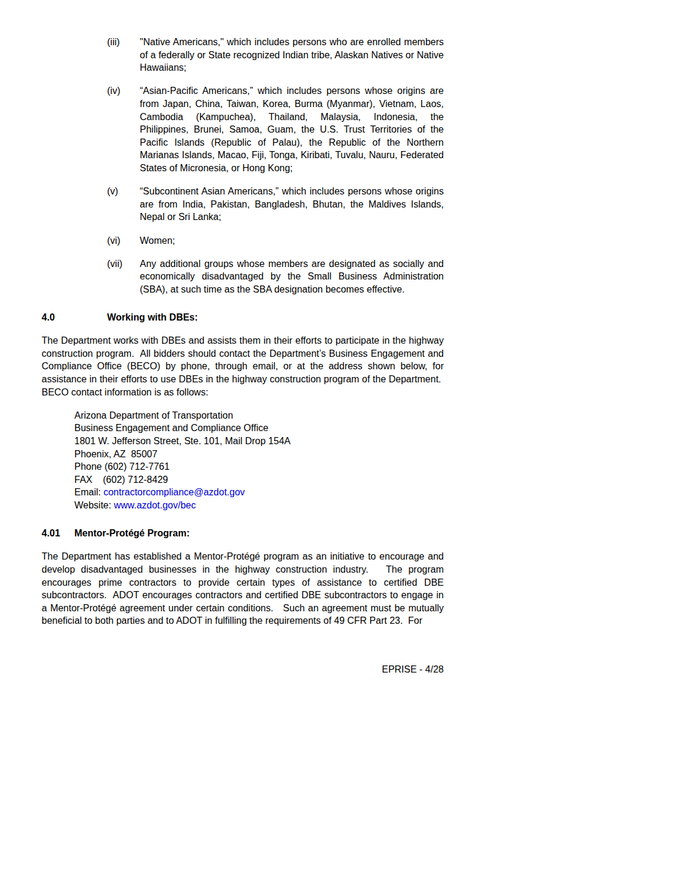(iii) "Native Americans," which includes persons who are enrolled members of a federally or State recognized Indian tribe, Alaskan Natives or Native Hawaiians;
(iv) “Asian-Pacific Americans,” which includes persons whose origins are from Japan, China, Taiwan, Korea, Burma (Myanmar), Vietnam, Laos, Cambodia (Kampuchea), Thailand, Malaysia, Indonesia, the Philippines, Brunei, Samoa, Guam, the U.S. Trust Territories of the Pacific Islands (Republic of Palau), the Republic of the Northern Marianas Islands, Macao, Fiji, Tonga, Kiribati, Tuvalu, Nauru, Federated States of Micronesia, or Hong Kong;
(v) “Subcontinent Asian Americans,” which includes persons whose origins are from India, Pakistan, Bangladesh, Bhutan, the Maldives Islands, Nepal or Sri Lanka;
(vi) Women;
(vii) Any additional groups whose members are designated as socially and economically disadvantaged by the Small Business Administration (SBA), at such time as the SBA designation becomes effective.
4.0 Working with DBEs:
The Department works with DBEs and assists them in their efforts to participate in the highway construction program. All bidders should contact the Department’s Business Engagement and Compliance Office (BECO) by phone, through email, or at the address shown below, for assistance in their efforts to use DBEs in the highway construction program of the Department. BECO contact information is as follows:
Arizona Department of Transportation
Business Engagement and Compliance Office
1801 W. Jefferson Street, Ste. 101, Mail Drop 154A
Phoenix, AZ 85007
Phone (602) 712-7761
FAX (602) 712-8429
Email: contractorcompliance@azdot.gov
Website: www.azdot.gov/bec
4.01 Mentor-Protégé Program:
The Department has established a Mentor-Protégé program as an initiative to encourage and develop disadvantaged businesses in the highway construction industry. The program encourages prime contractors to provide certain types of assistance to certified DBE subcontractors. ADOT encourages contractors and certified DBE subcontractors to engage in a Mentor-Protégé agreement under certain conditions. Such an agreement must be mutually beneficial to both parties and to ADOT in fulfilling the requirements of 49 CFR Part 23. For
EPRISE - 4/28